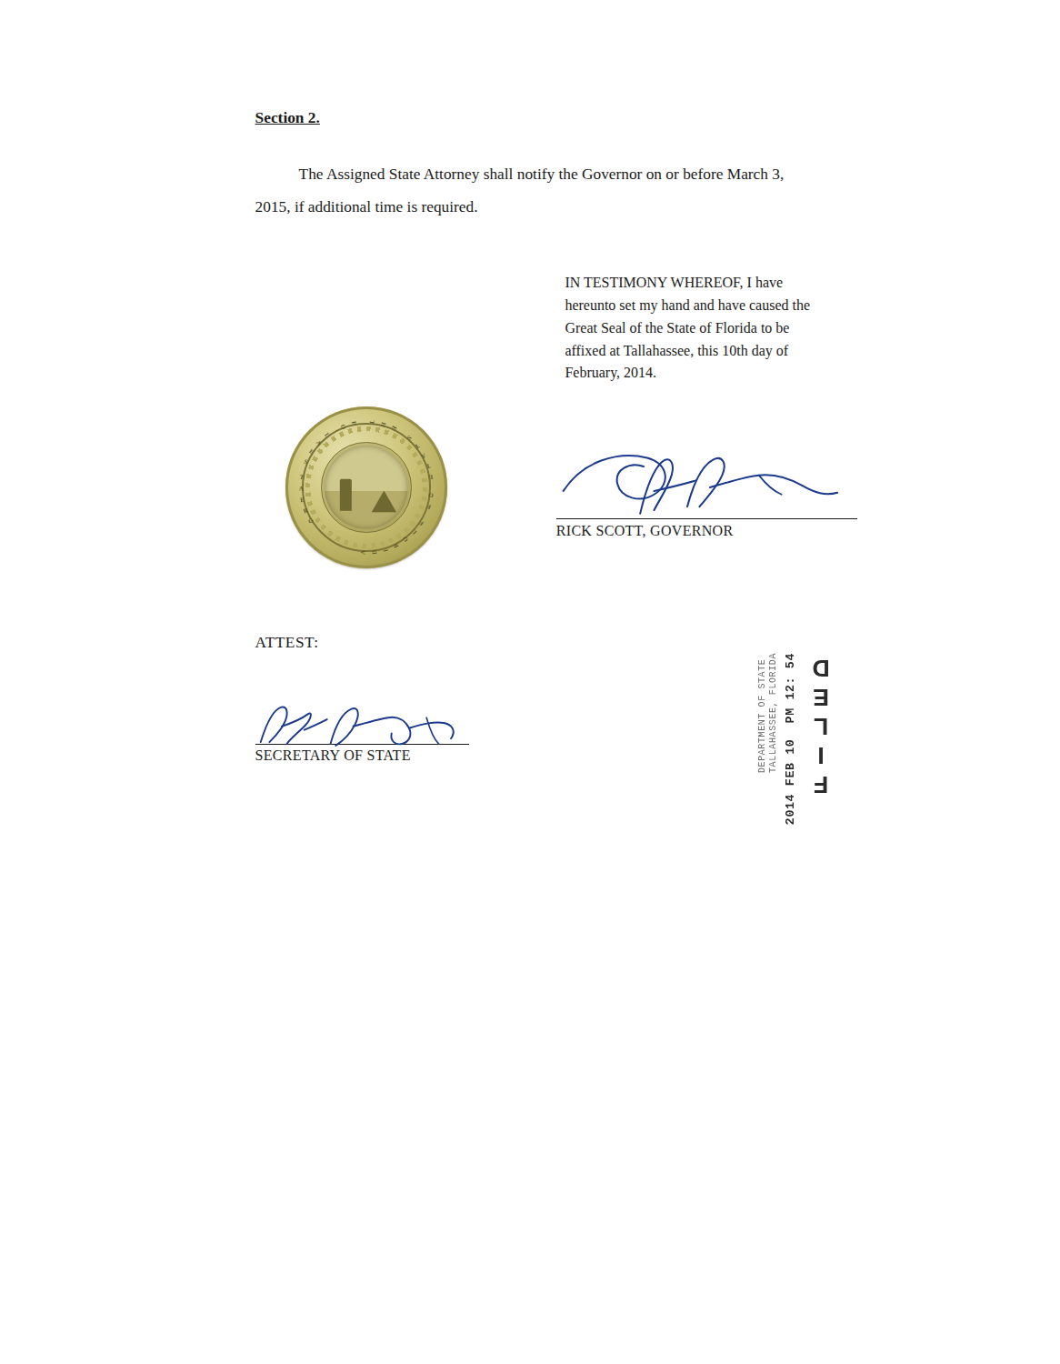Section 2.
The Assigned State Attorney shall notify the Governor on or before March 3, 2015, if additional time is required.
IN TESTIMONY WHEREOF, I have hereunto set my hand and have caused the Great Seal of the State of Florida to be affixed at Tallahassee, this 10th day of February, 2014.
G R E A T S E A L O F T H E S T A T E O F F L O R I D A
RICK SCOTT, GOVERNOR
ATTEST:
SECRETARY OF STATE
DEPARTMENT OF STATE TALLAHASSEE, FLORIDA
2014 FEB 10 PM 12: 54
FILED